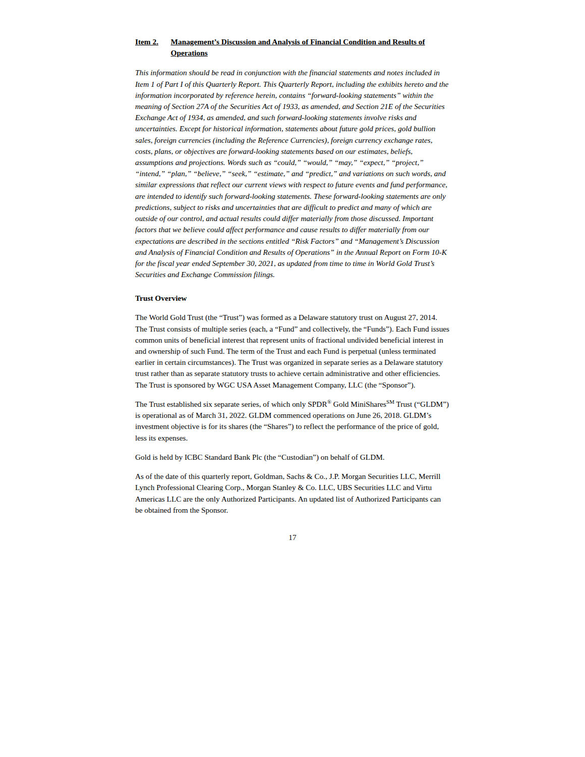Item 2. Management’s Discussion and Analysis of Financial Condition and Results of Operations
This information should be read in conjunction with the financial statements and notes included in Item 1 of Part I of this Quarterly Report. This Quarterly Report, including the exhibits hereto and the information incorporated by reference herein, contains “forward-looking statements” within the meaning of Section 27A of the Securities Act of 1933, as amended, and Section 21E of the Securities Exchange Act of 1934, as amended, and such forward-looking statements involve risks and uncertainties. Except for historical information, statements about future gold prices, gold bullion sales, foreign currencies (including the Reference Currencies), foreign currency exchange rates, costs, plans, or objectives are forward-looking statements based on our estimates, beliefs, assumptions and projections. Words such as “could,” “would,” “may,” “expect,” “project,” “intend,” “plan,” “believe,” “seek,” “estimate,” and “predict,” and variations on such words, and similar expressions that reflect our current views with respect to future events and fund performance, are intended to identify such forward-looking statements. These forward-looking statements are only predictions, subject to risks and uncertainties that are difficult to predict and many of which are outside of our control, and actual results could differ materially from those discussed. Important factors that we believe could affect performance and cause results to differ materially from our expectations are described in the sections entitled “Risk Factors” and “Management’s Discussion and Analysis of Financial Condition and Results of Operations” in the Annual Report on Form 10-K for the fiscal year ended September 30, 2021, as updated from time to time in World Gold Trust’s Securities and Exchange Commission filings.
Trust Overview
The World Gold Trust (the “Trust”) was formed as a Delaware statutory trust on August 27, 2014. The Trust consists of multiple series (each, a “Fund” and collectively, the “Funds”). Each Fund issues common units of beneficial interest that represent units of fractional undivided beneficial interest in and ownership of such Fund. The term of the Trust and each Fund is perpetual (unless terminated earlier in certain circumstances). The Trust was organized in separate series as a Delaware statutory trust rather than as separate statutory trusts to achieve certain administrative and other efficiencies. The Trust is sponsored by WGC USA Asset Management Company, LLC (the “Sponsor”).
The Trust established six separate series, of which only SPDR® Gold MiniSharesSM Trust (“GLDM”) is operational as of March 31, 2022. GLDM commenced operations on June 26, 2018. GLDM’s investment objective is for its shares (the “Shares”) to reflect the performance of the price of gold, less its expenses.
Gold is held by ICBC Standard Bank Plc (the “Custodian”) on behalf of GLDM.
As of the date of this quarterly report, Goldman, Sachs & Co., J.P. Morgan Securities LLC, Merrill Lynch Professional Clearing Corp., Morgan Stanley & Co. LLC, UBS Securities LLC and Virtu Americas LLC are the only Authorized Participants. An updated list of Authorized Participants can be obtained from the Sponsor.
17